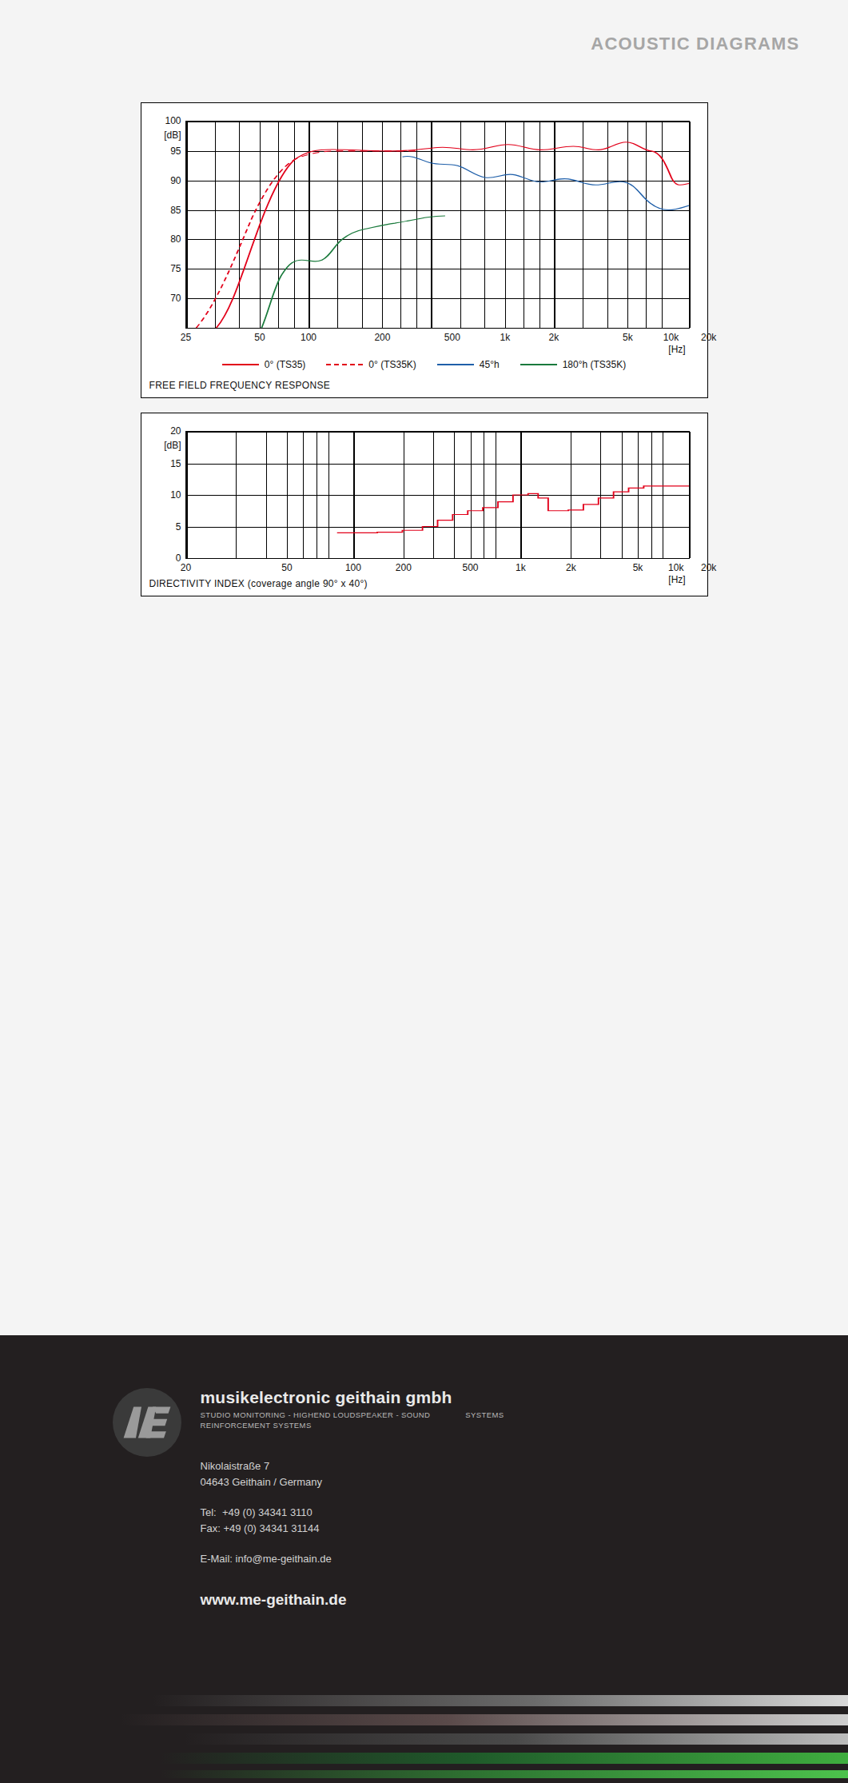ACOUSTIC DIAGRAMS
100 [dB]
95
90
85
80
75
70
25 50 100 200 500 1k 2k 5k 10k 20k [Hz]
0° (TS35) 0° (TS35K) 45°h 180°h (TS35K)
FREE FIELD FREQUENCY RESPONSE
20 [dB]
15
10
5
0
20 50 100 200 500 1k 2k 5k 10k 20k [Hz]
DIRECTIVITY INDEX (coverage angle 90° x 40°)
musikelectronic geithain gmbh
STUDIO MONITORING - HIGHEND LOUDSPEAKER - SOUND REINFORCEMENT SYSTEMS SYSTEMS
Nikolaistraße 7
04643 Geithain / Germany
Tel: +49 (0) 34341 3110
Fax: +49 (0) 34341 31144
E-Mail: info@me-geithain.de
www.me-geithain.de